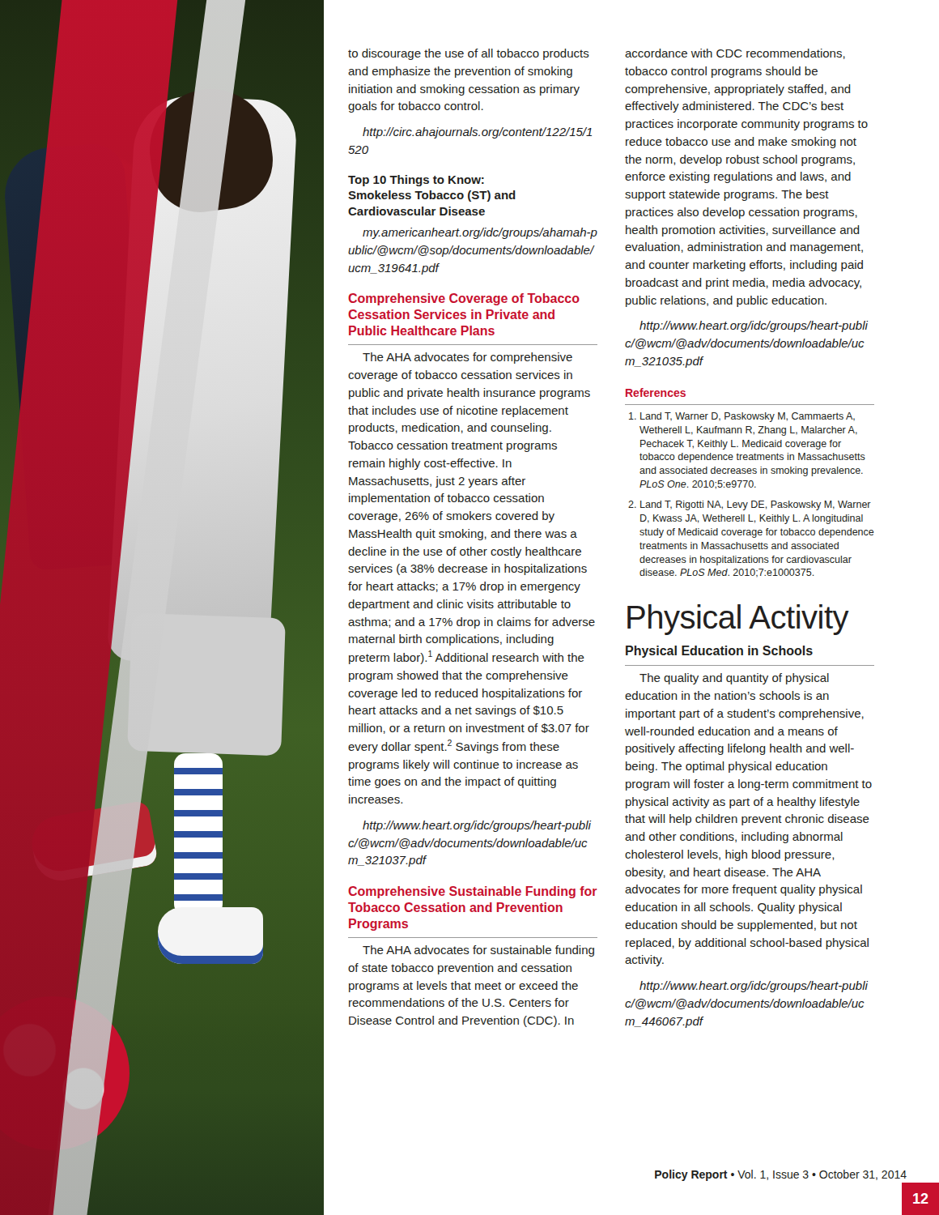to discourage the use of all tobacco products and emphasize the prevention of smoking initiation and smoking cessation as primary goals for tobacco control.
http://circ.ahajournals.org/content/122/15/1520
Top 10 Things to Know:
Smokeless Tobacco (ST) and Cardiovascular Disease
my.americanheart.org/idc/groups/ahamah-public/@wcm/@sop/documents/downloadable/ucm_319641.pdf
Comprehensive Coverage of Tobacco Cessation Services in Private and Public Healthcare Plans
The AHA advocates for comprehensive coverage of tobacco cessation services in public and private health insurance programs that includes use of nicotine replacement products, medication, and counseling. Tobacco cessation treatment programs remain highly cost-effective. In Massachusetts, just 2 years after implementation of tobacco cessation coverage, 26% of smokers covered by MassHealth quit smoking, and there was a decline in the use of other costly healthcare services (a 38% decrease in hospitalizations for heart attacks; a 17% drop in emergency department and clinic visits attributable to asthma; and a 17% drop in claims for adverse maternal birth complications, including preterm labor).1 Additional research with the program showed that the comprehensive coverage led to reduced hospitalizations for heart attacks and a net savings of $10.5 million, or a return on investment of $3.07 for every dollar spent.2 Savings from these programs likely will continue to increase as time goes on and the impact of quitting increases.
http://www.heart.org/idc/groups/heart-public/@wcm/@adv/documents/downloadable/ucm_321037.pdf
Comprehensive Sustainable Funding for Tobacco Cessation and Prevention Programs
The AHA advocates for sustainable funding of state tobacco prevention and cessation programs at levels that meet or exceed the recommendations of the U.S. Centers for Disease Control and Prevention (CDC). In accordance with CDC recommendations, tobacco control programs should be comprehensive, appropriately staffed, and effectively administered. The CDC’s best practices incorporate community programs to reduce tobacco use and make smoking not the norm, develop robust school programs, enforce existing regulations and laws, and support statewide programs. The best practices also develop cessation programs, health promotion activities, surveillance and evaluation, administration and management, and counter marketing efforts, including paid broadcast and print media, media advocacy, public relations, and public education.
http://www.heart.org/idc/groups/heart-public/@wcm/@adv/documents/downloadable/ucm_321035.pdf
References
Land T, Warner D, Paskowsky M, Cammaerts A, Wetherell L, Kaufmann R, Zhang L, Malarcher A, Pechacek T, Keithly L. Medicaid coverage for tobacco dependence treatments in Massachusetts and associated decreases in smoking prevalence. PLoS One. 2010;5:e9770.
Land T, Rigotti NA, Levy DE, Paskowsky M, Warner D, Kwass JA, Wetherell L, Keithly L. A longitudinal study of Medicaid coverage for tobacco dependence treatments in Massachusetts and associated decreases in hospitalizations for cardiovascular disease. PLoS Med. 2010;7:e1000375.
Physical Activity
Physical Education in Schools
The quality and quantity of physical education in the nation’s schools is an important part of a student’s comprehensive, well-rounded education and a means of positively affecting lifelong health and well-being. The optimal physical education program will foster a long-term commitment to physical activity as part of a healthy lifestyle that will help children prevent chronic disease and other conditions, including abnormal cholesterol levels, high blood pressure, obesity, and heart disease. The AHA advocates for more frequent quality physical education in all schools. Quality physical education should be supplemented, but not replaced, by additional school-based physical activity.
http://www.heart.org/idc/groups/heart-public/@wcm/@adv/documents/downloadable/ucm_446067.pdf
Policy Report • Vol. 1, Issue 3 • October 31, 2014
12